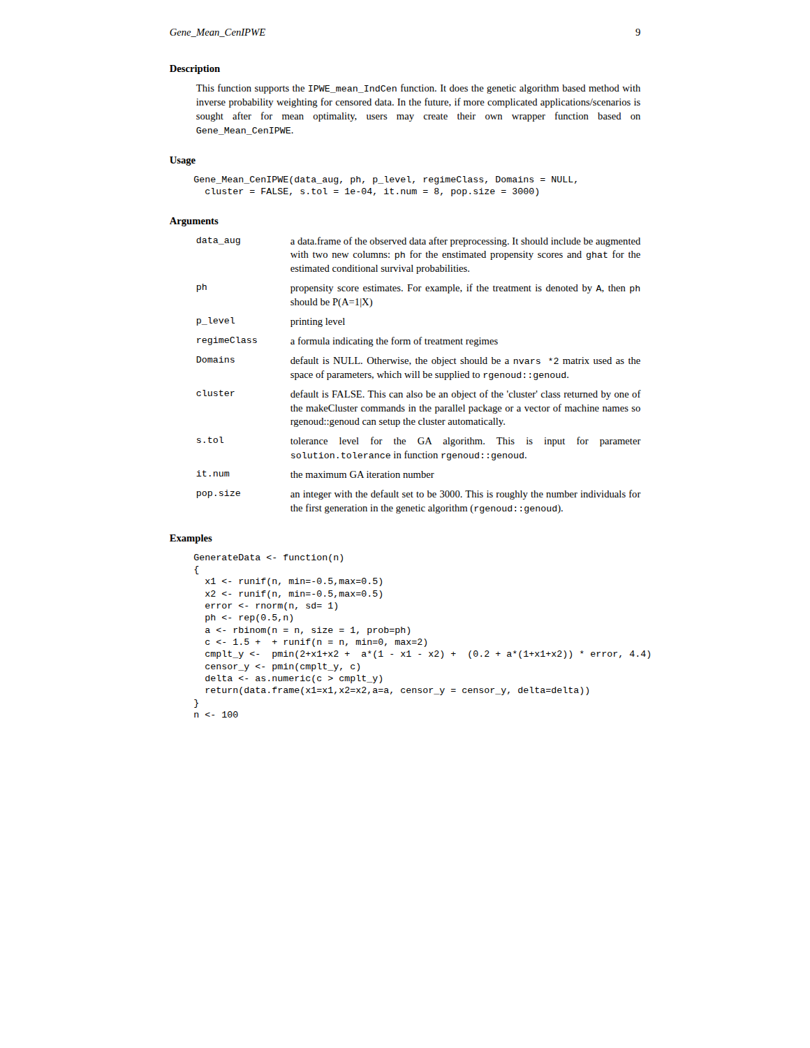Gene_Mean_CenIPWE 9
Description
This function supports the IPWE_mean_IndCen function. It does the genetic algorithm based method with inverse probability weighting for censored data. In the future, if more complicated applications/scenarios is sought after for mean optimality, users may create their own wrapper function based on Gene_Mean_CenIPWE.
Usage
Gene_Mean_CenIPWE(data_aug, ph, p_level, regimeClass, Domains = NULL,
  cluster = FALSE, s.tol = 1e-04, it.num = 8, pop.size = 3000)
Arguments
data_aug
a data.frame of the observed data after preprocessing. It should include be augmented with two new columns: ph for the enstimated propensity scores and ghat for the estimated conditional survival probabilities.
ph
propensity score estimates. For example, if the treatment is denoted by A, then ph should be P(A=1|X)
p_level
printing level
regimeClass
a formula indicating the form of treatment regimes
Domains
default is NULL. Otherwise, the object should be a nvars *2 matrix used as the space of parameters, which will be supplied to rgenoud::genoud.
cluster
default is FALSE. This can also be an object of the 'cluster' class returned by one of the makeCluster commands in the parallel package or a vector of machine names so rgenoud::genoud can setup the cluster automatically.
s.tol
tolerance level for the GA algorithm. This is input for parameter solution.tolerance in function rgenoud::genoud.
it.num
the maximum GA iteration number
pop.size
an integer with the default set to be 3000. This is roughly the number individuals for the first generation in the genetic algorithm (rgenoud::genoud).
Examples
GenerateData <- function(n)
{
  x1 <- runif(n, min=-0.5,max=0.5)
  x2 <- runif(n, min=-0.5,max=0.5)
  error <- rnorm(n, sd= 1)
  ph <- rep(0.5,n)
  a <- rbinom(n = n, size = 1, prob=ph)
  c <- 1.5 +  + runif(n = n, min=0, max=2)
  cmplt_y <-  pmin(2+x1+x2 +  a*(1 - x1 - x2) +  (0.2 + a*(1+x1+x2)) * error, 4.4)
  censor_y <- pmin(cmplt_y, c)
  delta <- as.numeric(c > cmplt_y)
  return(data.frame(x1=x1,x2=x2,a=a, censor_y = censor_y, delta=delta))
}
n <- 100